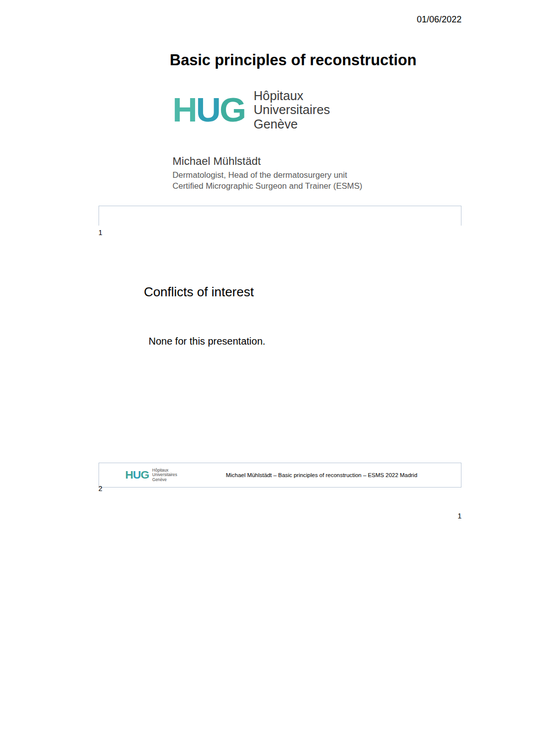01/06/2022
Basic principles of reconstruction
HUG
Hôpitaux
Universitaires
Genève
Michael Mühlstädt
Dermatologist, Head of the dermatosurgery unit
Certified Micrographic Surgeon and Trainer (ESMS)
1
Conflicts of interest
None for this presentation.
HUG Hôpitaux
Universitaires
Genève
Michael Mühlstädt – Basic principles of reconstruction – ESMS 2022 Madrid
2
1